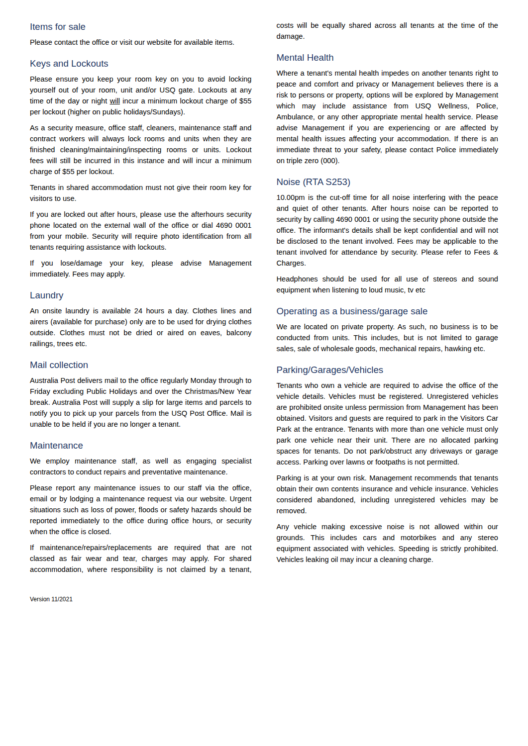Items for sale
Please contact the office or visit our website for available items.
Keys and Lockouts
Please ensure you keep your room key on you to avoid locking yourself out of your room, unit and/or USQ gate. Lockouts at any time of the day or night will incur a minimum lockout charge of $55 per lockout (higher on public holidays/Sundays).
As a security measure, office staff, cleaners, maintenance staff and contract workers will always lock rooms and units when they are finished cleaning/maintaining/inspecting rooms or units. Lockout fees will still be incurred in this instance and will incur a minimum charge of $55 per lockout.
Tenants in shared accommodation must not give their room key for visitors to use.
If you are locked out after hours, please use the afterhours security phone located on the external wall of the office or dial 4690 0001 from your mobile. Security will require photo identification from all tenants requiring assistance with lockouts.
If you lose/damage your key, please advise Management immediately. Fees may apply.
Laundry
An onsite laundry is available 24 hours a day. Clothes lines and airers (available for purchase) only are to be used for drying clothes outside. Clothes must not be dried or aired on eaves, balcony railings, trees etc.
Mail collection
Australia Post delivers mail to the office regularly Monday through to Friday excluding Public Holidays and over the Christmas/New Year break. Australia Post will supply a slip for large items and parcels to notify you to pick up your parcels from the USQ Post Office. Mail is unable to be held if you are no longer a tenant.
Maintenance
We employ maintenance staff, as well as engaging specialist contractors to conduct repairs and preventative maintenance.
Please report any maintenance issues to our staff via the office, email or by lodging a maintenance request via our website. Urgent situations such as loss of power, floods or safety hazards should be reported immediately to the office during office hours, or security when the office is closed.
If maintenance/repairs/replacements are required that are not classed as fair wear and tear, charges may apply. For shared accommodation, where responsibility is not claimed by a tenant, costs will be equally shared across all tenants at the time of the damage.
Mental Health
Where a tenant's mental health impedes on another tenants right to peace and comfort and privacy or Management believes there is a risk to persons or property, options will be explored by Management which may include assistance from USQ Wellness, Police, Ambulance, or any other appropriate mental health service. Please advise Management if you are experiencing or are affected by mental health issues affecting your accommodation. If there is an immediate threat to your safety, please contact Police immediately on triple zero (000).
Noise (RTA S253)
10.00pm is the cut-off time for all noise interfering with the peace and quiet of other tenants. After hours noise can be reported to security by calling 4690 0001 or using the security phone outside the office. The informant's details shall be kept confidential and will not be disclosed to the tenant involved. Fees may be applicable to the tenant involved for attendance by security. Please refer to Fees & Charges.
Headphones should be used for all use of stereos and sound equipment when listening to loud music, tv etc
Operating as a business/garage sale
We are located on private property. As such, no business is to be conducted from units. This includes, but is not limited to garage sales, sale of wholesale goods, mechanical repairs, hawking etc.
Parking/Garages/Vehicles
Tenants who own a vehicle are required to advise the office of the vehicle details. Vehicles must be registered. Unregistered vehicles are prohibited onsite unless permission from Management has been obtained. Visitors and guests are required to park in the Visitors Car Park at the entrance. Tenants with more than one vehicle must only park one vehicle near their unit. There are no allocated parking spaces for tenants. Do not park/obstruct any driveways or garage access. Parking over lawns or footpaths is not permitted.
Parking is at your own risk. Management recommends that tenants obtain their own contents insurance and vehicle insurance. Vehicles considered abandoned, including unregistered vehicles may be removed.
Any vehicle making excessive noise is not allowed within our grounds. This includes cars and motorbikes and any stereo equipment associated with vehicles. Speeding is strictly prohibited. Vehicles leaking oil may incur a cleaning charge.
Version 11/2021